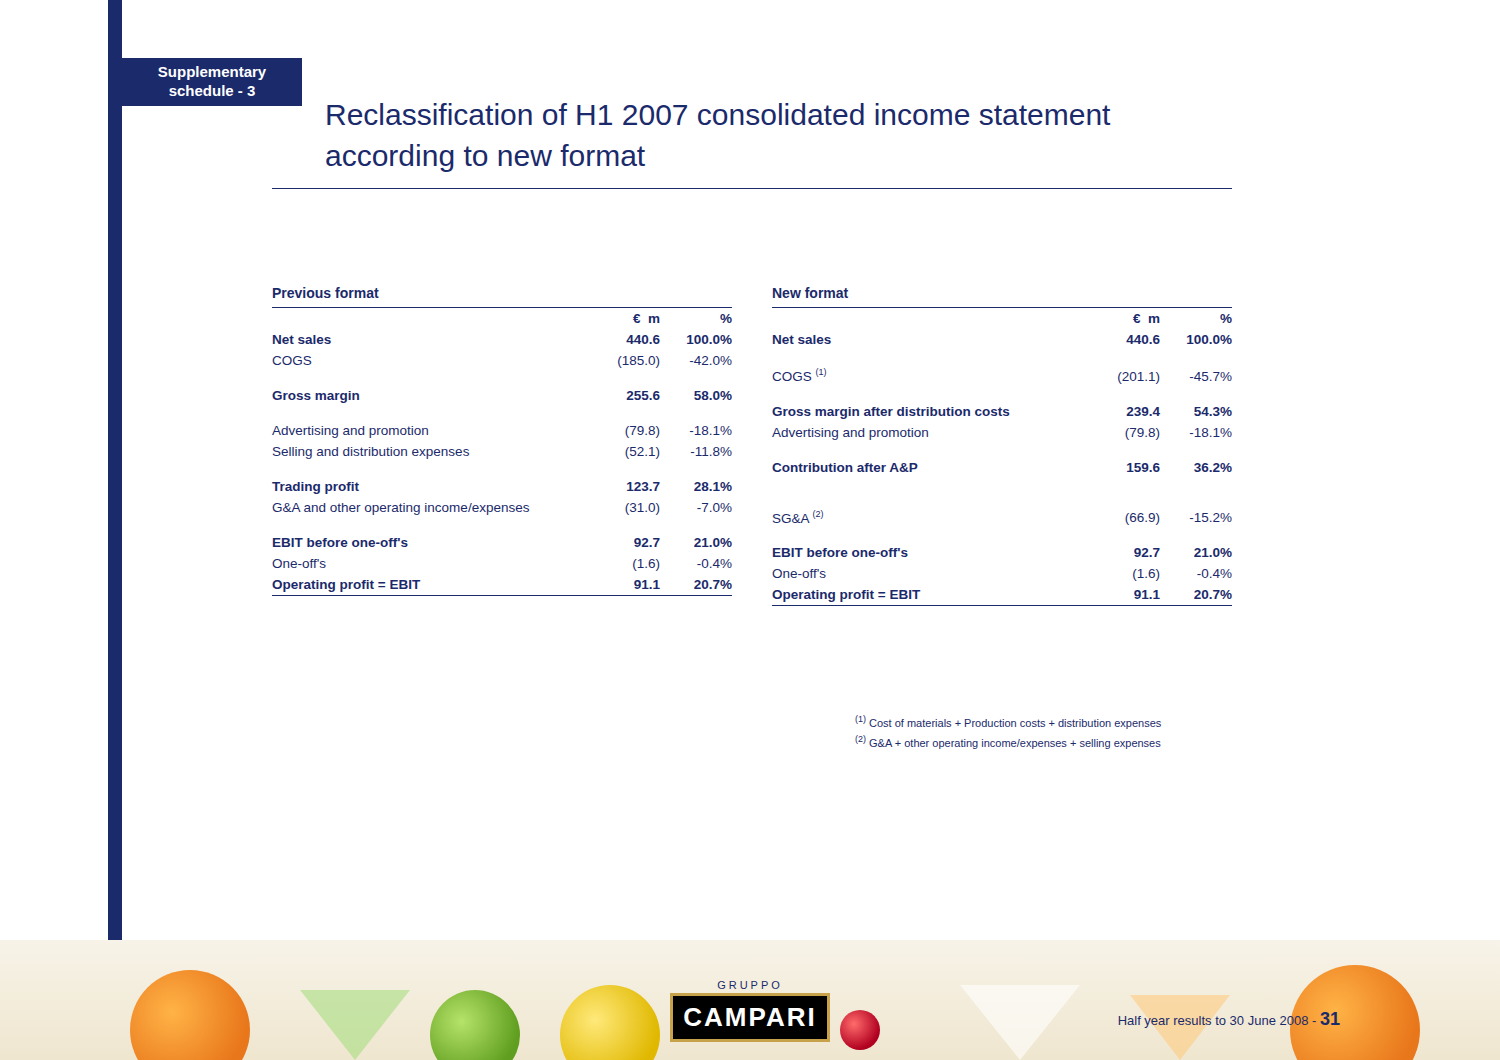Supplementary
schedule - 3
Reclassification of H1 2007 consolidated income statement
according to new format
Previous format
| | € m | % |
| Net sales | 440.6 | 100.0% |
| COGS | (185.0) | -42.0% |
| Gross margin | 255.6 | 58.0% |
| Advertising and promotion | (79.8) | -18.1% |
| Selling and distribution expenses | (52.1) | -11.8% |
| Trading profit | 123.7 | 28.1% |
| G&A and other operating income/expenses | (31.0) | -7.0% |
| EBIT before one-off's | 92.7 | 21.0% |
| One-off's | (1.6) | -0.4% |
| Operating profit = EBIT | 91.1 | 20.7% |
New format
| | € m | % |
| Net sales | 440.6 | 100.0% |
| COGS (1) | (201.1) | -45.7% |
| Gross margin after distribution costs | 239.4 | 54.3% |
| Advertising and promotion | (79.8) | -18.1% |
| Contribution after A&P | 159.6 | 36.2% |
| SG&A (2) | (66.9) | -15.2% |
| EBIT before one-off's | 92.7 | 21.0% |
| One-off's | (1.6) | -0.4% |
| Operating profit = EBIT | 91.1 | 20.7% |
(1) Cost of materials + Production costs + distribution expenses
(2) G&A + other operating income/expenses + selling expenses
GRUPPO
CAMPARI
Half year results to 30 June 2008 - 31